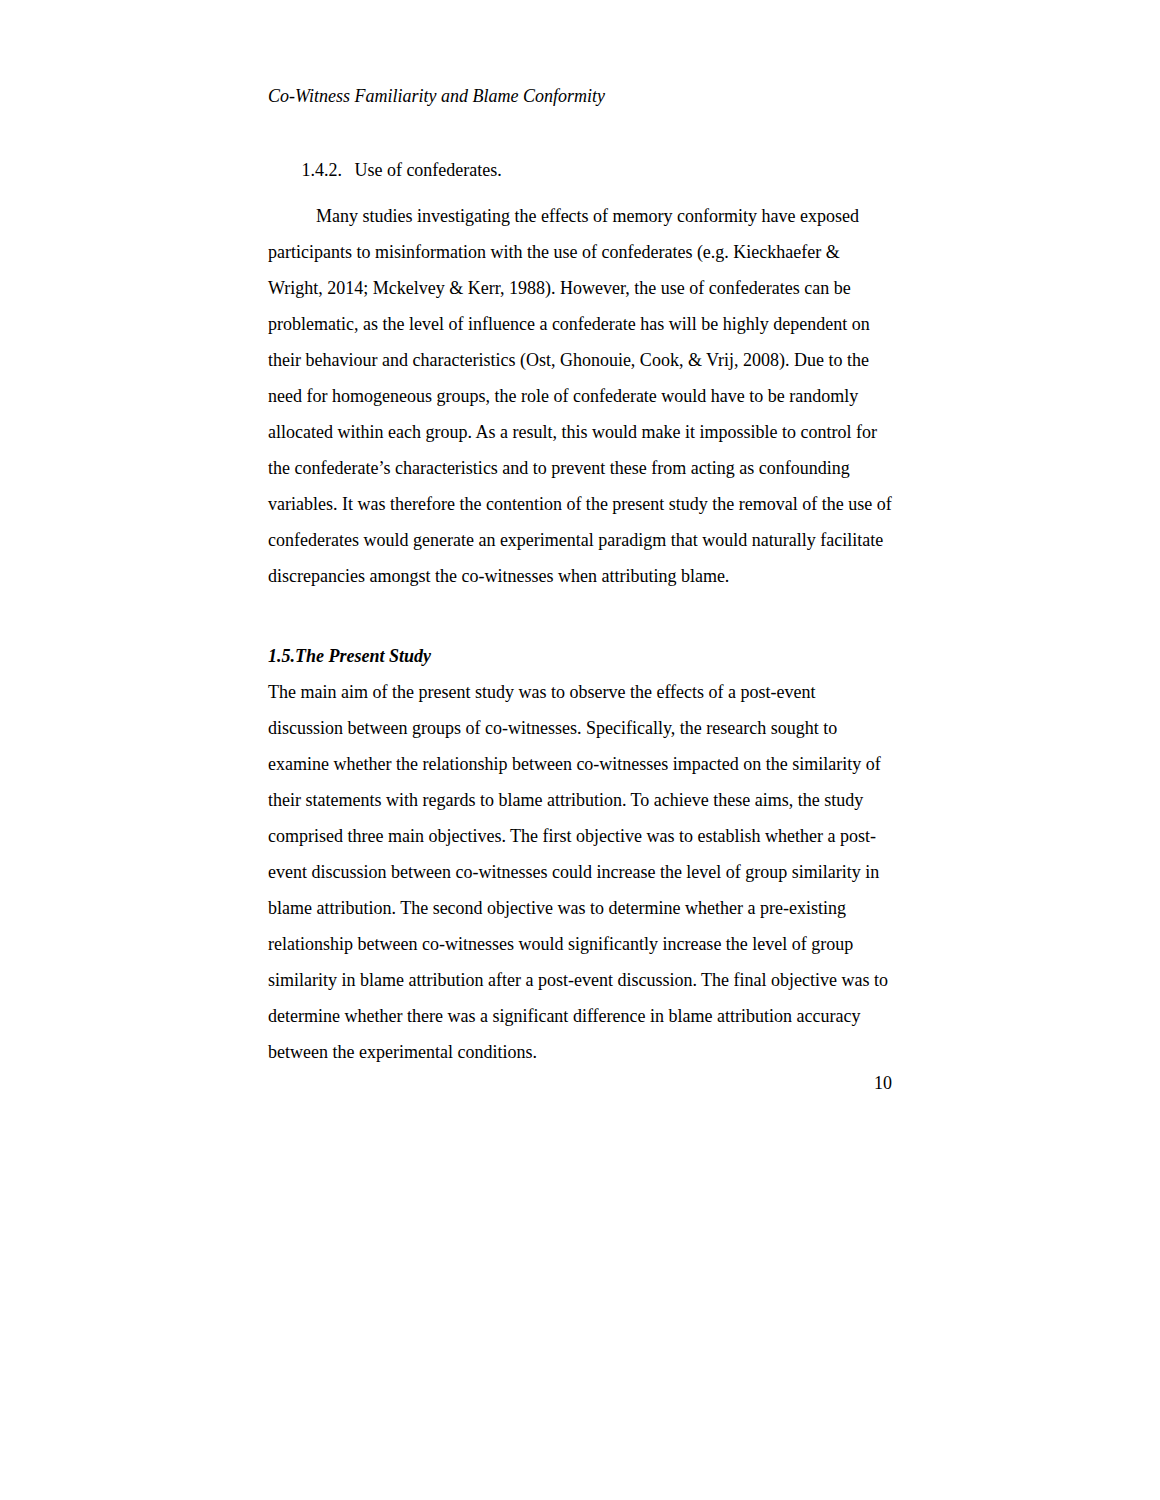Co-Witness Familiarity and Blame Conformity
1.4.2. Use of confederates.
Many studies investigating the effects of memory conformity have exposed participants to misinformation with the use of confederates (e.g. Kieckhaefer & Wright, 2014; Mckelvey & Kerr, 1988). However, the use of confederates can be problematic, as the level of influence a confederate has will be highly dependent on their behaviour and characteristics (Ost, Ghonouie, Cook, & Vrij, 2008). Due to the need for homogeneous groups, the role of confederate would have to be randomly allocated within each group. As a result, this would make it impossible to control for the confederate’s characteristics and to prevent these from acting as confounding variables. It was therefore the contention of the present study the removal of the use of confederates would generate an experimental paradigm that would naturally facilitate discrepancies amongst the co-witnesses when attributing blame.
1.5.The Present Study
The main aim of the present study was to observe the effects of a post-event discussion between groups of co-witnesses. Specifically, the research sought to examine whether the relationship between co-witnesses impacted on the similarity of their statements with regards to blame attribution. To achieve these aims, the study comprised three main objectives. The first objective was to establish whether a post-event discussion between co-witnesses could increase the level of group similarity in blame attribution. The second objective was to determine whether a pre-existing relationship between co-witnesses would significantly increase the level of group similarity in blame attribution after a post-event discussion. The final objective was to determine whether there was a significant difference in blame attribution accuracy between the experimental conditions.
10